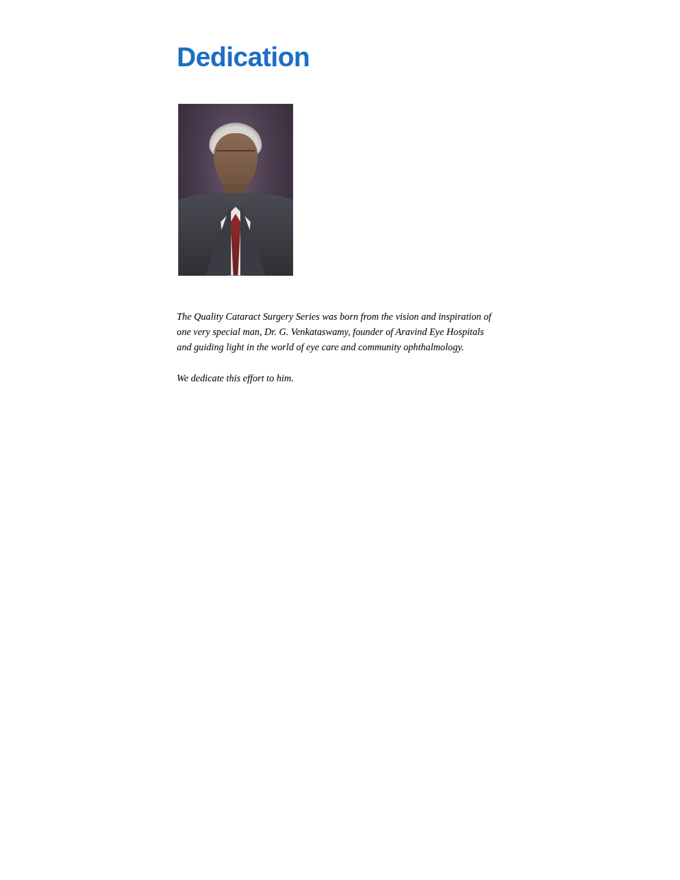Dedication
The Quality Cataract Surgery Series was born from the vision and inspiration of one very special man, Dr. G. Venkataswamy, founder of Aravind Eye Hospitals and guiding light in the world of eye care and community ophthalmology.
We dedicate this effort to him.